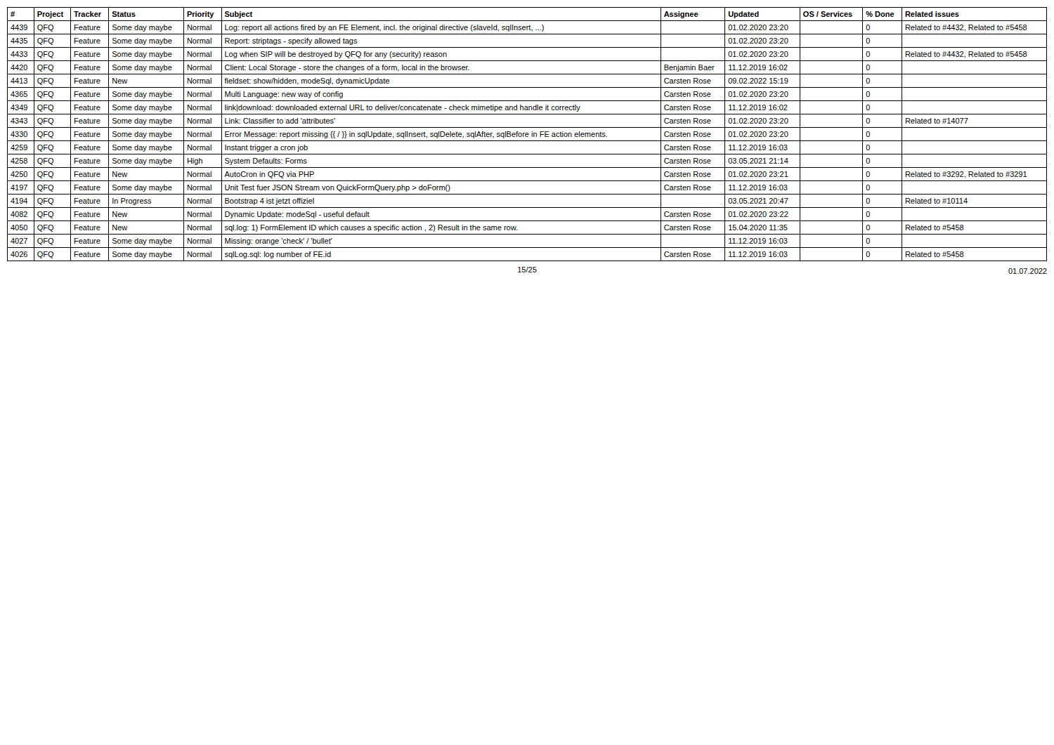| # | Project | Tracker | Status | Priority | Subject | Assignee | Updated | OS / Services | % Done | Related issues |
| --- | --- | --- | --- | --- | --- | --- | --- | --- | --- | --- |
| 4439 | QFQ | Feature | Some day maybe | Normal | Log: report all actions fired by an FE Element, incl. the original directive (slaveId, sqlInsert, ...) | | 01.02.2020 23:20 | | 0 | Related to #4432, Related to #5458 |
| 4435 | QFQ | Feature | Some day maybe | Normal | Report: striptags - specify allowed tags | | 01.02.2020 23:20 | | 0 | |
| 4433 | QFQ | Feature | Some day maybe | Normal | Log when SIP will be destroyed by QFQ for any (security) reason | | 01.02.2020 23:20 | | 0 | Related to #4432, Related to #5458 |
| 4420 | QFQ | Feature | Some day maybe | Normal | Client: Local Storage - store the changes of a form, local in the browser. | Benjamin Baer | 11.12.2019 16:02 | | 0 | |
| 4413 | QFQ | Feature | New | Normal | fieldset: show/hidden, modeSql, dynamicUpdate | Carsten Rose | 09.02.2022 15:19 | | 0 | |
| 4365 | QFQ | Feature | Some day maybe | Normal | Multi Language: new way of config | Carsten Rose | 01.02.2020 23:20 | | 0 | |
| 4349 | QFQ | Feature | Some day maybe | Normal | link/download: downloaded external URL to deliver/concatenate - check mimetipe and handle it correctly | Carsten Rose | 11.12.2019 16:02 | | 0 | |
| 4343 | QFQ | Feature | Some day maybe | Normal | Link: Classifier to add 'attributes' | Carsten Rose | 01.02.2020 23:20 | | 0 | Related to #14077 |
| 4330 | QFQ | Feature | Some day maybe | Normal | Error Message: report missing {{ / }} in sqlUpdate, sqlInsert, sqlDelete, sqlAfter, sqlBefore in FE action elements. | Carsten Rose | 01.02.2020 23:20 | | 0 | |
| 4259 | QFQ | Feature | Some day maybe | Normal | Instant trigger a cron job | Carsten Rose | 11.12.2019 16:03 | | 0 | |
| 4258 | QFQ | Feature | Some day maybe | High | System Defaults: Forms | Carsten Rose | 03.05.2021 21:14 | | 0 | |
| 4250 | QFQ | Feature | New | Normal | AutoCron in QFQ via PHP | Carsten Rose | 01.02.2020 23:21 | | 0 | Related to #3292, Related to #3291 |
| 4197 | QFQ | Feature | Some day maybe | Normal | Unit Test fuer JSON Stream von QuickFormQuery.php > doForm() | Carsten Rose | 11.12.2019 16:03 | | 0 | |
| 4194 | QFQ | Feature | In Progress | Normal | Bootstrap 4 ist jetzt offiziel | | 03.05.2021 20:47 | | 0 | Related to #10114 |
| 4082 | QFQ | Feature | New | Normal | Dynamic Update: modeSql - useful default | Carsten Rose | 01.02.2020 23:22 | | 0 | |
| 4050 | QFQ | Feature | New | Normal | sql.log: 1) FormElement ID which causes a specific action , 2) Result in the same row. | Carsten Rose | 15.04.2020 11:35 | | 0 | Related to #5458 |
| 4027 | QFQ | Feature | Some day maybe | Normal | Missing: orange 'check' / 'bullet' | | 11.12.2019 16:03 | | 0 | |
| 4026 | QFQ | Feature | Some day maybe | Normal | sqlLog.sql: log number of FE.id | Carsten Rose | 11.12.2019 16:03 | | 0 | Related to #5458 |
01.07.2022
15/25